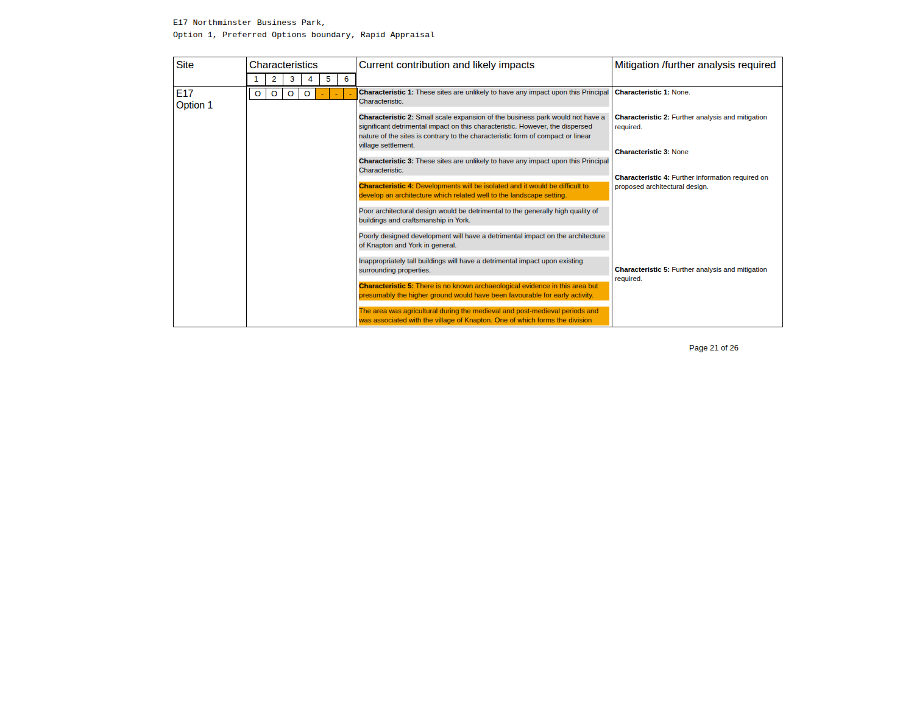E17 Northminster Business Park, Option 1, Preferred Options boundary, Rapid Appraisal
| Site | Characteristics | Current contribution and likely impacts | Mitigation /further analysis required |
| --- | --- | --- | --- |
| / 1 / 2 / 3 / 4 / 5 / 6 / / --- / --- / --- / --- / --- / --- / |
| E17 Option 1 | / O / O / O / O / - / - / - / | Characteristic 1: These sites are unlikely to have any impact upon this Principal Characteristic. Characteristic 2: Small scale expansion of the business park would not have a significant detrimental impact on this characteristic. However, the dispersed nature of the sites is contrary to the characteristic form of compact or linear village settlement. Characteristic 3: These sites are unlikely to have any impact upon this Principal Characteristic. Characteristic 4: Developments will be isolated and it would be difficult to develop an architecture which related well to the landscape setting. Poor architectural design would be detrimental to the generally high quality of buildings and craftsmanship in York. Poorly designed development will have a detrimental impact on the architecture of Knapton and York in general. Inappropriately tall buildings will have a detrimental impact upon existing surrounding properties. Characteristic 5: There is no known archaeological evidence in this area but presumably the higher ground would have been favourable for early activity. The area was agricultural during the medieval and post-medieval periods and was associated with the village of Knapton. One of which forms the division | Characteristic 1: None. Characteristic 2: Further analysis and mitigation required. Characteristic 3: None Characteristic 4: Further information required on proposed architectural design. Characteristic 5: Further analysis and mitigation required. |
Page 21 of 26